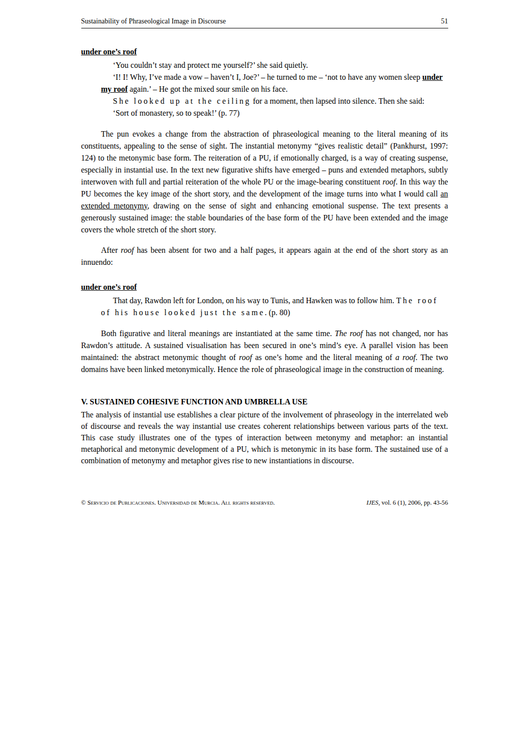Sustainability of Phraseological Image in Discourse 51
under one’s roof
‘You couldn’t stay and protect me yourself?’ she said quietly.
‘I! I! Why, I’ve made a vow – haven’t I, Joe?’ – he turned to me – ‘not to have any women sleep under my roof again.’ – He got the mixed sour smile on his face.
She looked up at the ceiling for a moment, then lapsed into silence. Then she said:
‘Sort of monastery, so to speak!’ (p. 77)
The pun evokes a change from the abstraction of phraseological meaning to the literal meaning of its constituents, appealing to the sense of sight. The instantial metonymy “gives realistic detail” (Pankhurst, 1997: 124) to the metonymic base form. The reiteration of a PU, if emotionally charged, is a way of creating suspense, especially in instantial use. In the text new figurative shifts have emerged – puns and extended metaphors, subtly interwoven with full and partial reiteration of the whole PU or the image-bearing constituent roof. In this way the PU becomes the key image of the short story, and the development of the image turns into what I would call an extended metonymy, drawing on the sense of sight and enhancing emotional suspense. The text presents a generously sustained image: the stable boundaries of the base form of the PU have been extended and the image covers the whole stretch of the short story.
After roof has been absent for two and a half pages, it appears again at the end of the short story as an innuendo:
under one’s roof
That day, Rawdon left for London, on his way to Tunis, and Hawken was to follow him. The roof of his house looked just the same. (p. 80)
Both figurative and literal meanings are instantiated at the same time. The roof has not changed, nor has Rawdon’s attitude. A sustained visualisation has been secured in one’s mind’s eye. A parallel vision has been maintained: the abstract metonymic thought of roof as one’s home and the literal meaning of a roof. The two domains have been linked metonymically. Hence the role of phraseological image in the construction of meaning.
V. Sustained Cohesive Function and Umbrella Use
The analysis of instantial use establishes a clear picture of the involvement of phraseology in the interrelated web of discourse and reveals the way instantial use creates coherent relationships between various parts of the text. This case study illustrates one of the types of interaction between metonymy and metaphor: an instantial metaphorical and metonymic development of a PU, which is metonymic in its base form. The sustained use of a combination of metonymy and metaphor gives rise to new instantiations in discourse.
© Servicio de Publicaciones. Universidad de Murcia. All rights reserved. IJES, vol. 6 (1), 2006, pp. 43-56